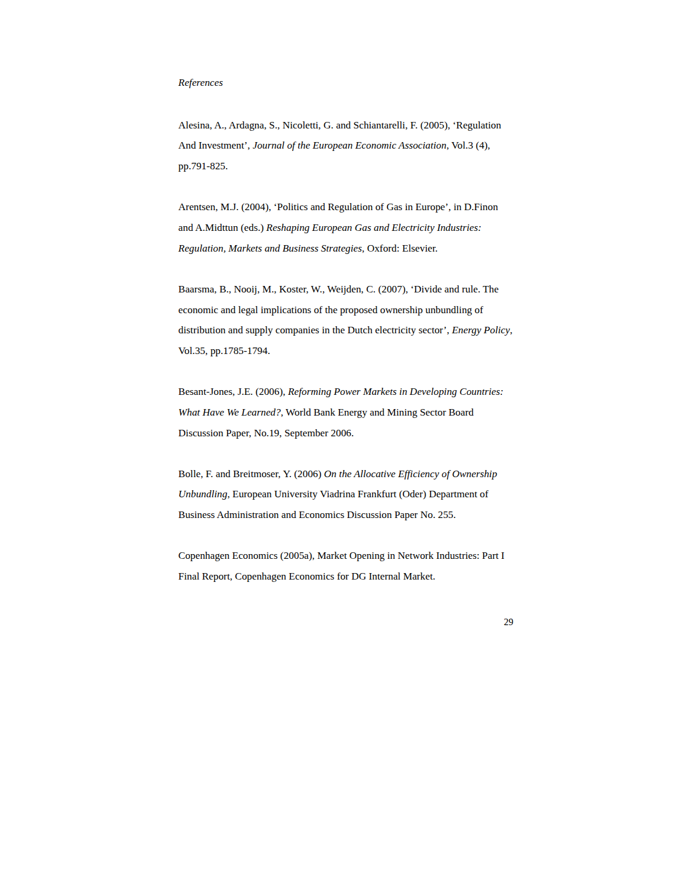References
Alesina, A., Ardagna, S., Nicoletti, G. and Schiantarelli, F. (2005), ‘Regulation And Investment’, Journal of the European Economic Association, Vol.3 (4), pp.791-825.
Arentsen, M.J. (2004), ‘Politics and Regulation of Gas in Europe’, in D.Finon and A.Midttun (eds.) Reshaping European Gas and Electricity Industries: Regulation, Markets and Business Strategies, Oxford: Elsevier.
Baarsma, B., Nooij, M., Koster, W., Weijden, C. (2007), ‘Divide and rule. The economic and legal implications of the proposed ownership unbundling of distribution and supply companies in the Dutch electricity sector’, Energy Policy, Vol.35, pp.1785-1794.
Besant-Jones, J.E. (2006), Reforming Power Markets in Developing Countries: What Have We Learned?, World Bank Energy and Mining Sector Board Discussion Paper, No.19, September 2006.
Bolle, F. and Breitmoser, Y. (2006) On the Allocative Efficiency of Ownership Unbundling, European University Viadrina Frankfurt (Oder) Department of Business Administration and Economics Discussion Paper No. 255.
Copenhagen Economics (2005a), Market Opening in Network Industries: Part I Final Report, Copenhagen Economics for DG Internal Market.
29